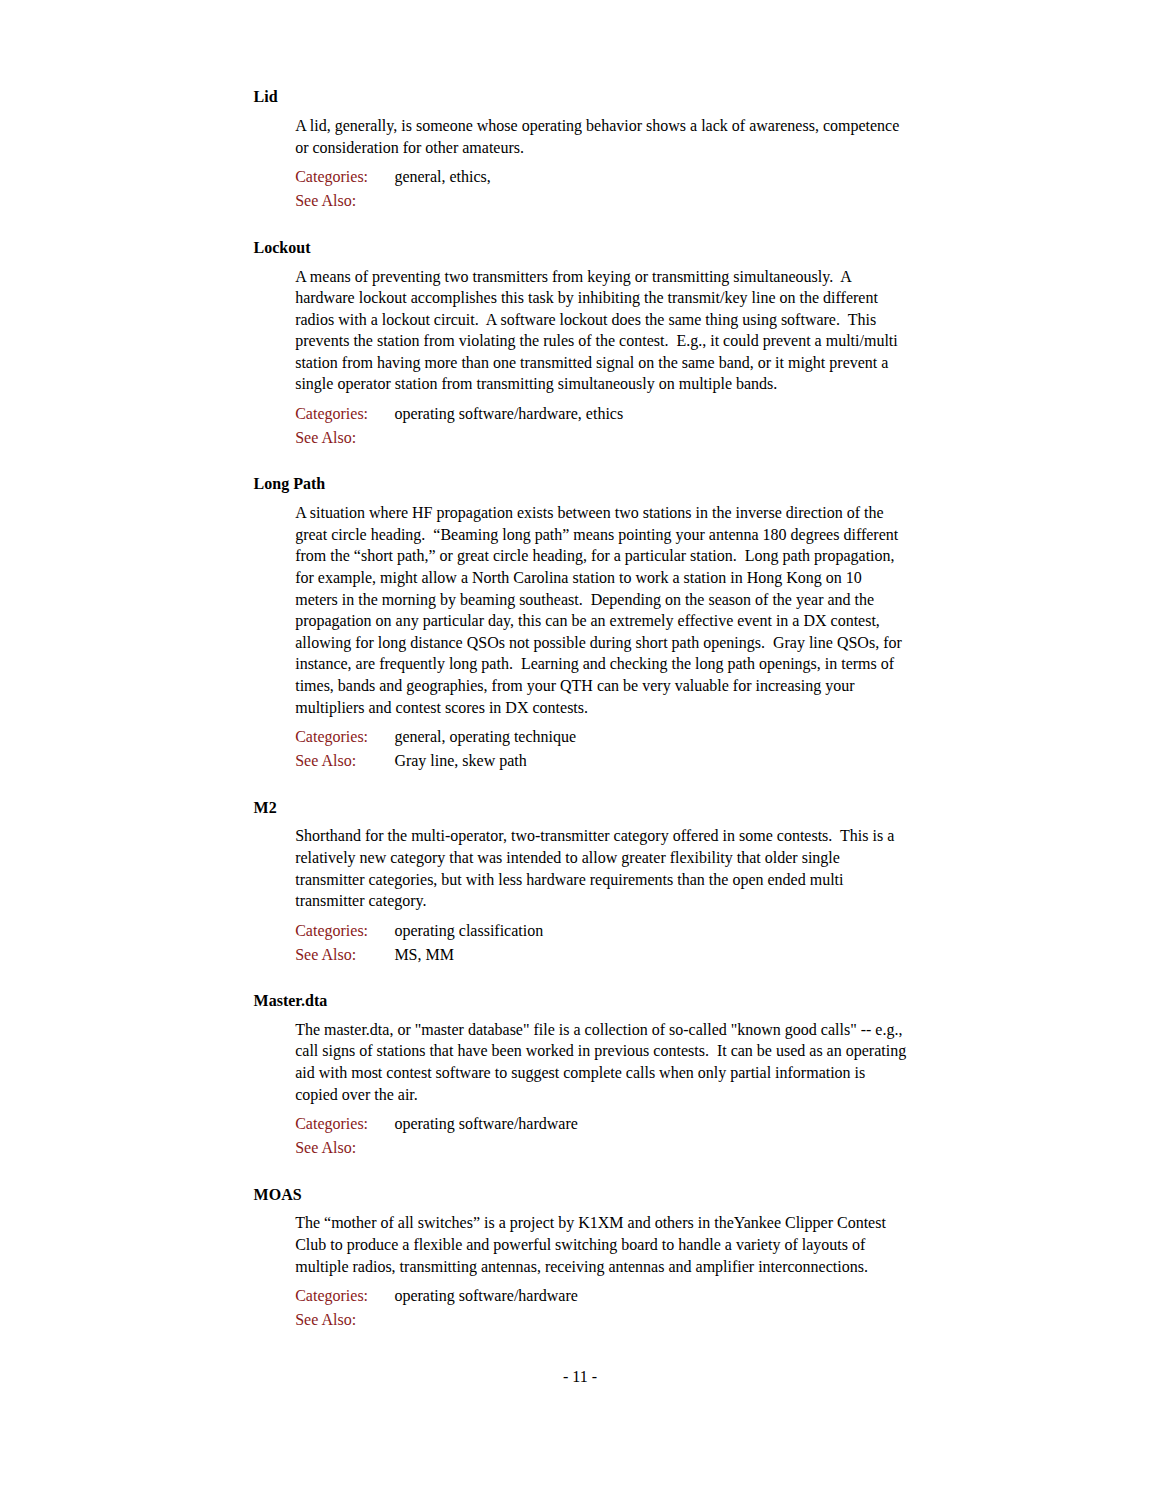Lid
A lid, generally, is someone whose operating behavior shows a lack of awareness, competence or consideration for other amateurs.
Categories: general, ethics,
See Also:
Lockout
A means of preventing two transmitters from keying or transmitting simultaneously. A hardware lockout accomplishes this task by inhibiting the transmit/key line on the different radios with a lockout circuit. A software lockout does the same thing using software. This prevents the station from violating the rules of the contest. E.g., it could prevent a multi/multi station from having more than one transmitted signal on the same band, or it might prevent a single operator station from transmitting simultaneously on multiple bands.
Categories: operating software/hardware, ethics
See Also:
Long Path
A situation where HF propagation exists between two stations in the inverse direction of the great circle heading. “Beaming long path” means pointing your antenna 180 degrees different from the “short path,” or great circle heading, for a particular station. Long path propagation, for example, might allow a North Carolina station to work a station in Hong Kong on 10 meters in the morning by beaming southeast. Depending on the season of the year and the propagation on any particular day, this can be an extremely effective event in a DX contest, allowing for long distance QSOs not possible during short path openings. Gray line QSOs, for instance, are frequently long path. Learning and checking the long path openings, in terms of times, bands and geographies, from your QTH can be very valuable for increasing your multipliers and contest scores in DX contests.
Categories: general, operating technique
See Also: Gray line, skew path
M2
Shorthand for the multi-operator, two-transmitter category offered in some contests. This is a relatively new category that was intended to allow greater flexibility that older single transmitter categories, but with less hardware requirements than the open ended multi transmitter category.
Categories: operating classification
See Also: MS, MM
Master.dta
The master.dta, or "master database" file is a collection of so-called "known good calls" -- e.g., call signs of stations that have been worked in previous contests. It can be used as an operating aid with most contest software to suggest complete calls when only partial information is copied over the air.
Categories: operating software/hardware
See Also:
MOAS
The “mother of all switches” is a project by K1XM and others in theYankee Clipper Contest Club to produce a flexible and powerful switching board to handle a variety of layouts of multiple radios, transmitting antennas, receiving antennas and amplifier interconnections.
Categories: operating software/hardware
See Also:
- 11 -